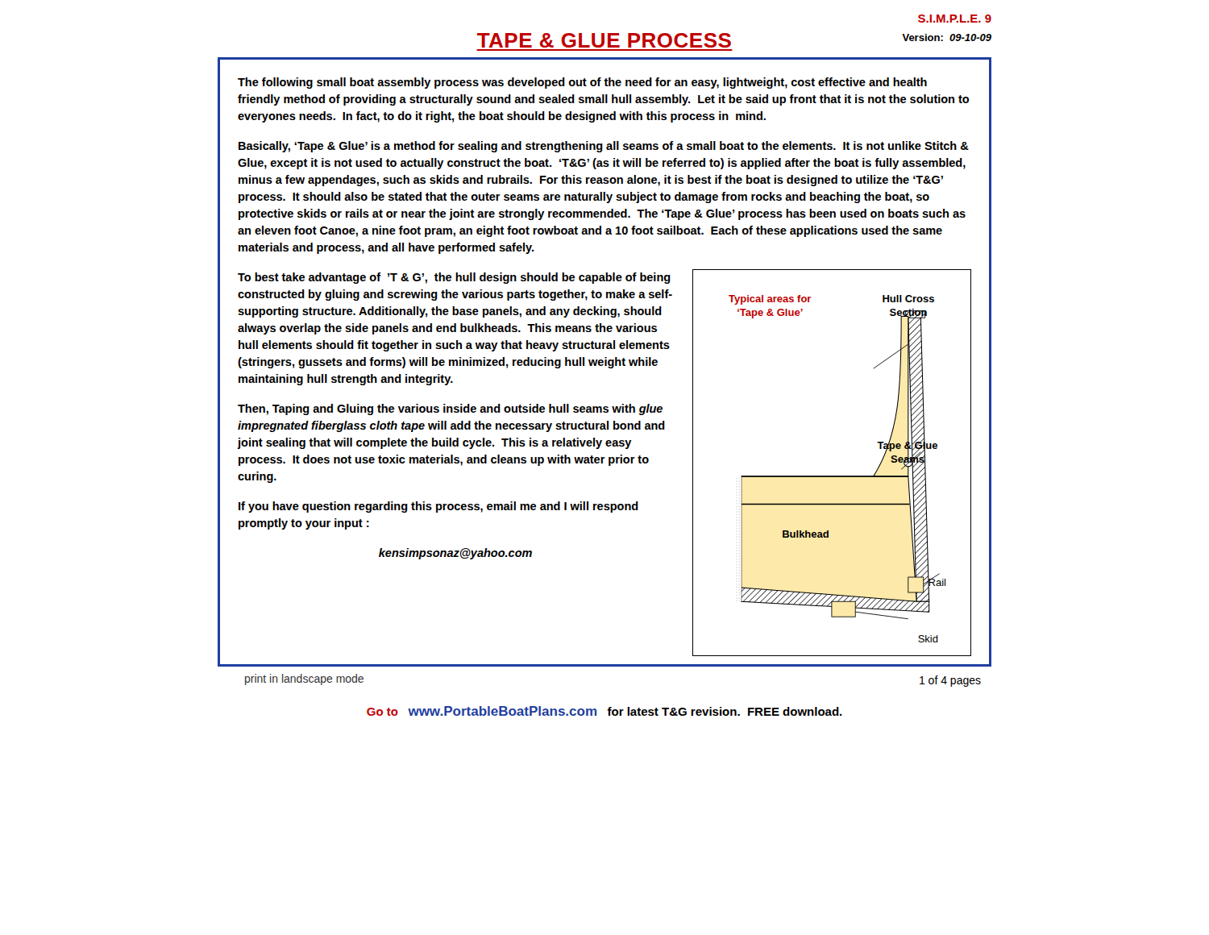S.I.M.P.L.E. 9
TAPE & GLUE PROCESS
Version: 09-10-09
The following small boat assembly process was developed out of the need for an easy, lightweight, cost effective and health friendly method of providing a structurally sound and sealed small hull assembly. Let it be said up front that it is not the solution to everyones needs. In fact, to do it right, the boat should be designed with this process in mind.
Basically, ‘Tape & Glue’ is a method for sealing and strengthening all seams of a small boat to the elements. It is not unlike Stitch & Glue, except it is not used to actually construct the boat. ‘T&G’ (as it will be referred to) is applied after the boat is fully assembled, minus a few appendages, such as skids and rubrails. For this reason alone, it is best if the boat is designed to utilize the ‘T&G’ process. It should also be stated that the outer seams are naturally subject to damage from rocks and beaching the boat, so protective skids or rails at or near the joint are strongly recommended. The ‘Tape & Glue’ process has been used on boats such as an eleven foot Canoe, a nine foot pram, an eight foot rowboat and a 10 foot sailboat. Each of these applications used the same materials and process, and all have performed safely.
To best take advantage of ’T & G’, the hull design should be capable of being constructed by gluing and screwing the various parts together, to make a self-supporting structure. Additionally, the base panels, and any decking, should always overlap the side panels and end bulkheads. This means the various hull elements should fit together in such a way that heavy structural elements (stringers, gussets and forms) will be minimized, reducing hull weight while maintaining hull strength and integrity.
Then, Taping and Gluing the various inside and outside hull seams with glue impregnated fiberglass cloth tape will add the necessary structural bond and joint sealing that will complete the build cycle. This is a relatively easy process. It does not use toxic materials, and cleans up with water prior to curing.
If you have question regarding this process, email me and I will respond promptly to your input :
kensimpsonaz@yahoo.com
Typical areas for
‘Tape & Glue’
Hull Cross
Section
Tape & Glue
Seams
Bulkhead
Rail
Skid
print in landscape mode
1 of 4 pages
Go to www.PortableBoatPlans.com for latest T&G revision. FREE download.